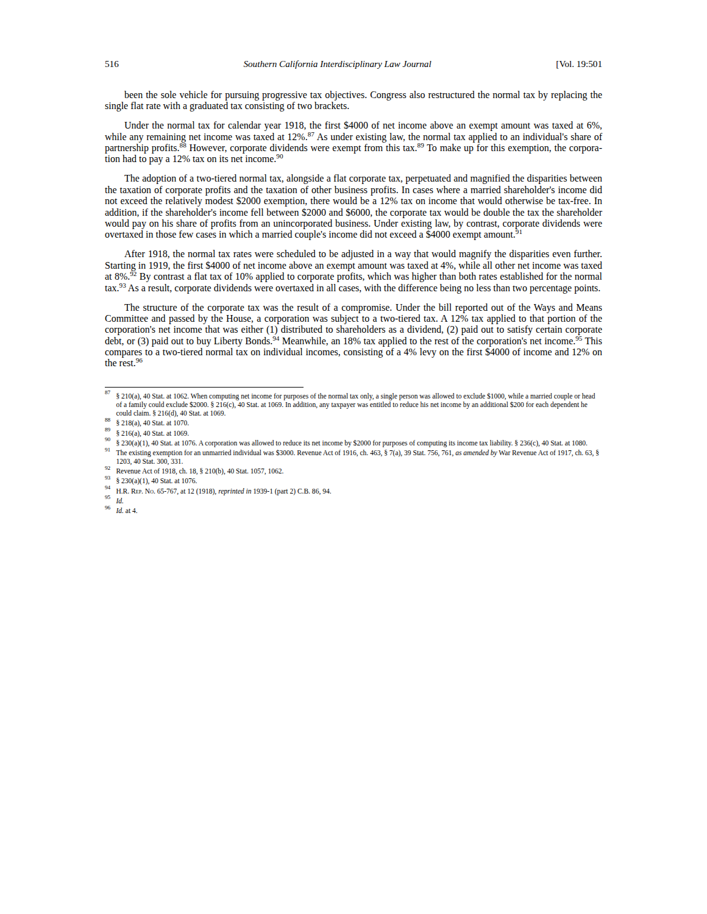516 Southern California Interdisciplinary Law Journal [Vol. 19:501
been the sole vehicle for pursuing progressive tax objectives. Congress also restructured the normal tax by replacing the single flat rate with a graduated tax consisting of two brackets.
Under the normal tax for calendar year 1918, the first $4000 of net income above an exempt amount was taxed at 6%, while any remaining net income was taxed at 12%.87 As under existing law, the normal tax applied to an individual's share of partnership profits.88 However, corporate dividends were exempt from this tax.89 To make up for this exemption, the corporation had to pay a 12% tax on its net income.90
The adoption of a two-tiered normal tax, alongside a flat corporate tax, perpetuated and magnified the disparities between the taxation of corporate profits and the taxation of other business profits. In cases where a married shareholder's income did not exceed the relatively modest $2000 exemption, there would be a 12% tax on income that would otherwise be tax-free. In addition, if the shareholder's income fell between $2000 and $6000, the corporate tax would be double the tax the shareholder would pay on his share of profits from an unincorporated business. Under existing law, by contrast, corporate dividends were overtaxed in those few cases in which a married couple's income did not exceed a $4000 exempt amount.91
After 1918, the normal tax rates were scheduled to be adjusted in a way that would magnify the disparities even further. Starting in 1919, the first $4000 of net income above an exempt amount was taxed at 4%, while all other net income was taxed at 8%.92 By contrast a flat tax of 10% applied to corporate profits, which was higher than both rates established for the normal tax.93 As a result, corporate dividends were overtaxed in all cases, with the difference being no less than two percentage points.
The structure of the corporate tax was the result of a compromise. Under the bill reported out of the Ways and Means Committee and passed by the House, a corporation was subject to a two-tiered tax. A 12% tax applied to that portion of the corporation's net income that was either (1) distributed to shareholders as a dividend, (2) paid out to satisfy certain corporate debt, or (3) paid out to buy Liberty Bonds.94 Meanwhile, an 18% tax applied to the rest of the corporation's net income.95 This compares to a two-tiered normal tax on individual incomes, consisting of a 4% levy on the first $4000 of income and 12% on the rest.96
§ 210(a), 40 Stat. at 1062. When computing net income for purposes of the normal tax only, a single person was allowed to exclude $1000, while a married couple or head of a family could exclude $2000. § 216(c), 40 Stat. at 1069. In addition, any taxpayer was entitled to reduce his net income by an additional $200 for each dependent he could claim. § 216(d), 40 Stat. at 1069.
§ 218(a), 40 Stat. at 1070.
§ 216(a), 40 Stat. at 1069.
§ 230(a)(1), 40 Stat. at 1076. A corporation was allowed to reduce its net income by $2000 for purposes of computing its income tax liability. § 236(c), 40 Stat. at 1080.
The existing exemption for an unmarried individual was $3000. Revenue Act of 1916, ch. 463, § 7(a), 39 Stat. 756, 761, as amended by War Revenue Act of 1917, ch. 63, § 1203, 40 Stat. 300, 331.
Revenue Act of 1918, ch. 18, § 210(b), 40 Stat. 1057, 1062.
§ 230(a)(1), 40 Stat. at 1076.
H.R. Rep. No. 65-767, at 12 (1918), reprinted in 1939-1 (part 2) C.B. 86, 94.
Id.
Id. at 4.